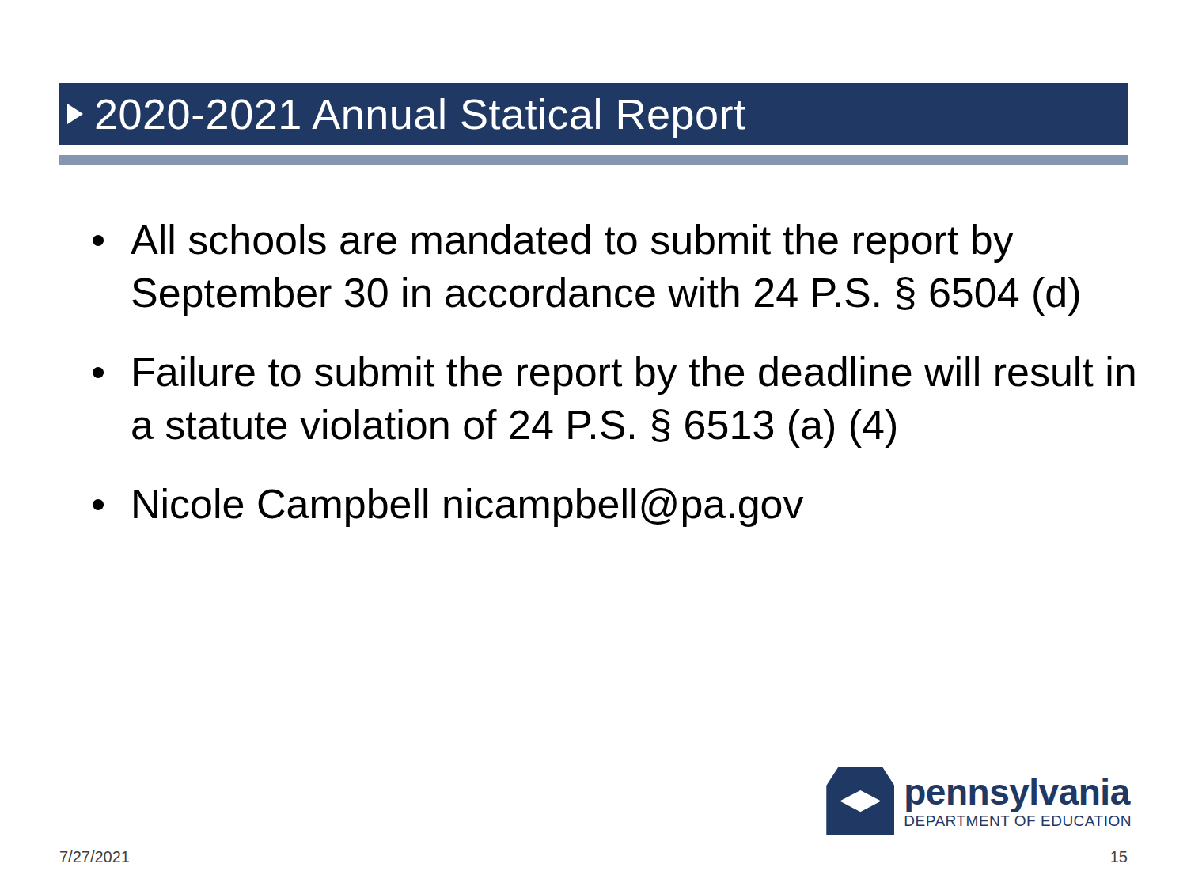2020-2021 Annual Statical Report
All schools are mandated to submit the report by September 30 in accordance with 24 P.S. § 6504 (d)
Failure to submit the report by the deadline will result in a statute violation of 24 P.S. § 6513 (a) (4)
Nicole Campbell nicampbell@pa.gov
7/27/2021
15
pennsylvania DEPARTMENT OF EDUCATION